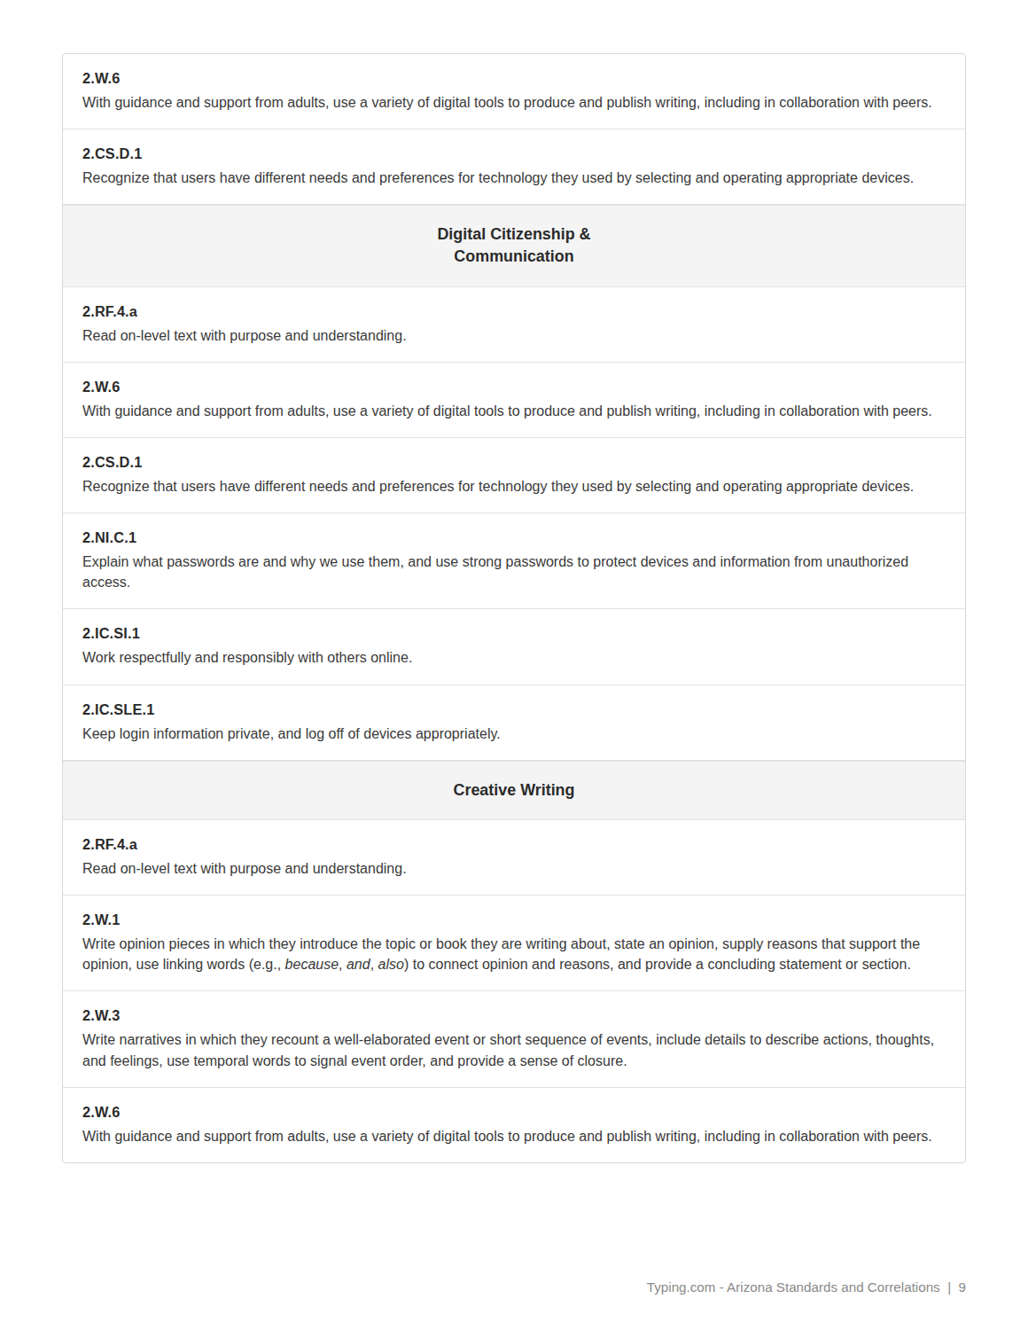2.W.6
With guidance and support from adults, use a variety of digital tools to produce and publish writing, including in collaboration with peers.
2.CS.D.1
Recognize that users have different needs and preferences for technology they used by selecting and operating appropriate devices.
Digital Citizenship &
Communication
2.RF.4.a
Read on-level text with purpose and understanding.
2.W.6
With guidance and support from adults, use a variety of digital tools to produce and publish writing, including in collaboration with peers.
2.CS.D.1
Recognize that users have different needs and preferences for technology they used by selecting and operating appropriate devices.
2.NI.C.1
Explain what passwords are and why we use them, and use strong passwords to protect devices and information from unauthorized access.
2.IC.SI.1
Work respectfully and responsibly with others online.
2.IC.SLE.1
Keep login information private, and log off of devices appropriately.
Creative Writing
2.RF.4.a
Read on-level text with purpose and understanding.
2.W.1
Write opinion pieces in which they introduce the topic or book they are writing about, state an opinion, supply reasons that support the opinion, use linking words (e.g., because, and, also) to connect opinion and reasons, and provide a concluding statement or section.
2.W.3
Write narratives in which they recount a well-elaborated event or short sequence of events, include details to describe actions, thoughts, and feelings, use temporal words to signal event order, and provide a sense of closure.
2.W.6
With guidance and support from adults, use a variety of digital tools to produce and publish writing, including in collaboration with peers.
Typing.com - Arizona Standards and Correlations | 9